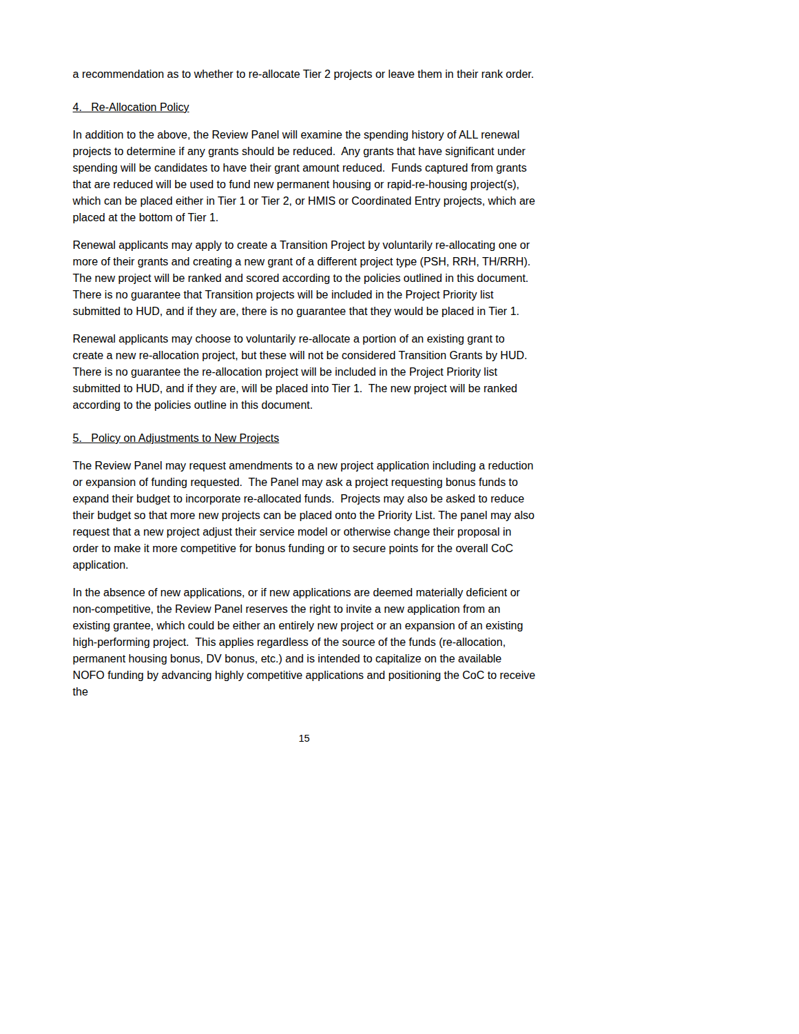a recommendation as to whether to re-allocate Tier 2 projects or leave them in their rank order.
4. Re-Allocation Policy
In addition to the above, the Review Panel will examine the spending history of ALL renewal projects to determine if any grants should be reduced. Any grants that have significant under spending will be candidates to have their grant amount reduced. Funds captured from grants that are reduced will be used to fund new permanent housing or rapid-re-housing project(s), which can be placed either in Tier 1 or Tier 2, or HMIS or Coordinated Entry projects, which are placed at the bottom of Tier 1.
Renewal applicants may apply to create a Transition Project by voluntarily re-allocating one or more of their grants and creating a new grant of a different project type (PSH, RRH, TH/RRH). The new project will be ranked and scored according to the policies outlined in this document. There is no guarantee that Transition projects will be included in the Project Priority list submitted to HUD, and if they are, there is no guarantee that they would be placed in Tier 1.
Renewal applicants may choose to voluntarily re-allocate a portion of an existing grant to create a new re-allocation project, but these will not be considered Transition Grants by HUD. There is no guarantee the re-allocation project will be included in the Project Priority list submitted to HUD, and if they are, will be placed into Tier 1. The new project will be ranked according to the policies outline in this document.
5. Policy on Adjustments to New Projects
The Review Panel may request amendments to a new project application including a reduction or expansion of funding requested. The Panel may ask a project requesting bonus funds to expand their budget to incorporate re-allocated funds. Projects may also be asked to reduce their budget so that more new projects can be placed onto the Priority List. The panel may also request that a new project adjust their service model or otherwise change their proposal in order to make it more competitive for bonus funding or to secure points for the overall CoC application.
In the absence of new applications, or if new applications are deemed materially deficient or non-competitive, the Review Panel reserves the right to invite a new application from an existing grantee, which could be either an entirely new project or an expansion of an existing high-performing project. This applies regardless of the source of the funds (re-allocation, permanent housing bonus, DV bonus, etc.) and is intended to capitalize on the available NOFO funding by advancing highly competitive applications and positioning the CoC to receive the
15